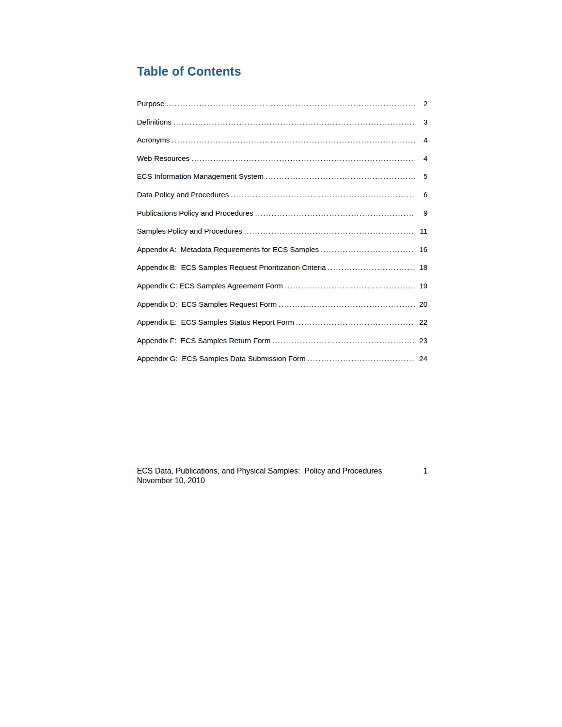Table of Contents
Purpose ........................................................................................................................................... 2
Definitions ....................................................................................................................................... 3
Acronyms ........................................................................................................................................ 4
Web Resources ............................................................................................................................... 4
ECS Information Management System ..................................................................................................... 5
Data Policy and Procedures ....................................................................................................... 6
Publications Policy and Procedures ......................................................................................... 9
Samples Policy and Procedures .............................................................................................. 11
Appendix A: Metadata Requirements for ECS Samples ........................................................... 16
Appendix B: ECS Samples Request Prioritization Criteria ......................................................... 18
Appendix C: ECS Samples Agreement Form ........................................................................... 19
Appendix D: ECS Samples Request Form ............................................................................... 20
Appendix E: ECS Samples Status Report Form ....................................................................... 22
Appendix F: ECS Samples Return Form ................................................................................. 23
Appendix G: ECS Samples Data Submission Form ................................................................. 24
ECS Data, Publications, and Physical Samples: Policy and Procedures
November 10, 2010
1